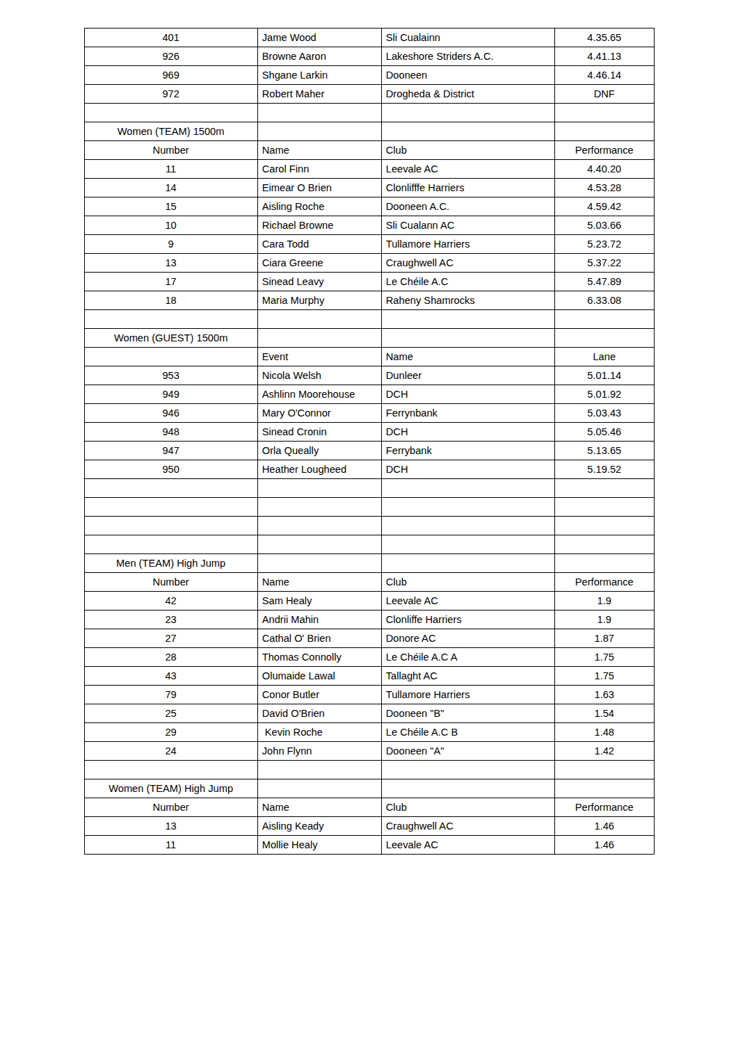| 401 | Jame Wood | Sli Cualainn | 4.35.65 |
| 926 | Browne Aaron | Lakeshore Striders A.C. | 4.41.13 |
| 969 | Shgane Larkin | Dooneen | 4.46.14 |
| 972 | Robert Maher | Drogheda & District | DNF |
| Women (TEAM) 1500m | | | |
| Number | Name | Club | Performance |
| 11 | Carol Finn | Leevale AC | 4.40.20 |
| 14 | Eimear O Brien | Clonlifffe Harriers | 4.53.28 |
| 15 | Aisling Roche | Dooneen A.C. | 4.59.42 |
| 10 | Richael Browne | Sli Cualann AC | 5.03.66 |
| 9 | Cara Todd | Tullamore Harriers | 5.23.72 |
| 13 | Ciara Greene | Craughwell AC | 5.37.22 |
| 17 | Sinead Leavy | Le Chéile A.C | 5.47.89 |
| 18 | Maria Murphy | Raheny Shamrocks | 6.33.08 |
| Women (GUEST) 1500m | | | |
| | Event | Name | Lane |
| 953 | Nicola Welsh | Dunleer | 5.01.14 |
| 949 | Ashlinn Moorehouse | DCH | 5.01.92 |
| 946 | Mary O'Connor | Ferrynbank | 5.03.43 |
| 948 | Sinead Cronin | DCH | 5.05.46 |
| 947 | Orla Queally | Ferrybank | 5.13.65 |
| 950 | Heather Lougheed | DCH | 5.19.52 |
| Men (TEAM) High Jump | | | |
| Number | Name | Club | Performance |
| 42 | Sam Healy | Leevale AC | 1.9 |
| 23 | Andrii Mahin | Clonliffe Harriers | 1.9 |
| 27 | Cathal O' Brien | Donore AC | 1.87 |
| 28 | Thomas Connolly | Le Chéile A.C A | 1.75 |
| 43 | Olumaide Lawal | Tallaght AC | 1.75 |
| 79 | Conor Butler | Tullamore Harriers | 1.63 |
| 25 | David O'Brien | Dooneen "B" | 1.54 |
| 29 | Kevin Roche | Le Chéile A.C B | 1.48 |
| 24 | John Flynn | Dooneen "A" | 1.42 |
| Women (TEAM) High Jump | | | |
| Number | Name | Club | Performance |
| 13 | Aisling Keady | Craughwell AC | 1.46 |
| 11 | Mollie Healy | Leevale AC | 1.46 |